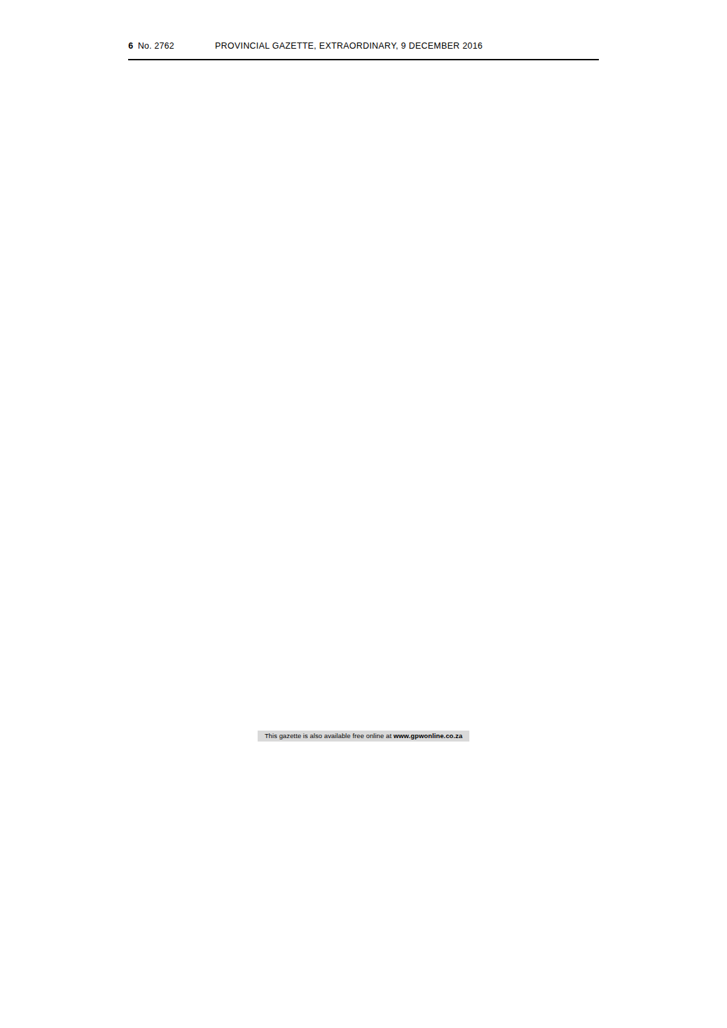6 No. 2762 PROVINCIAL GAZETTE, EXTRAORDINARY, 9 DECEMBER 2016
This gazette is also available free online at www.gpwonline.co.za